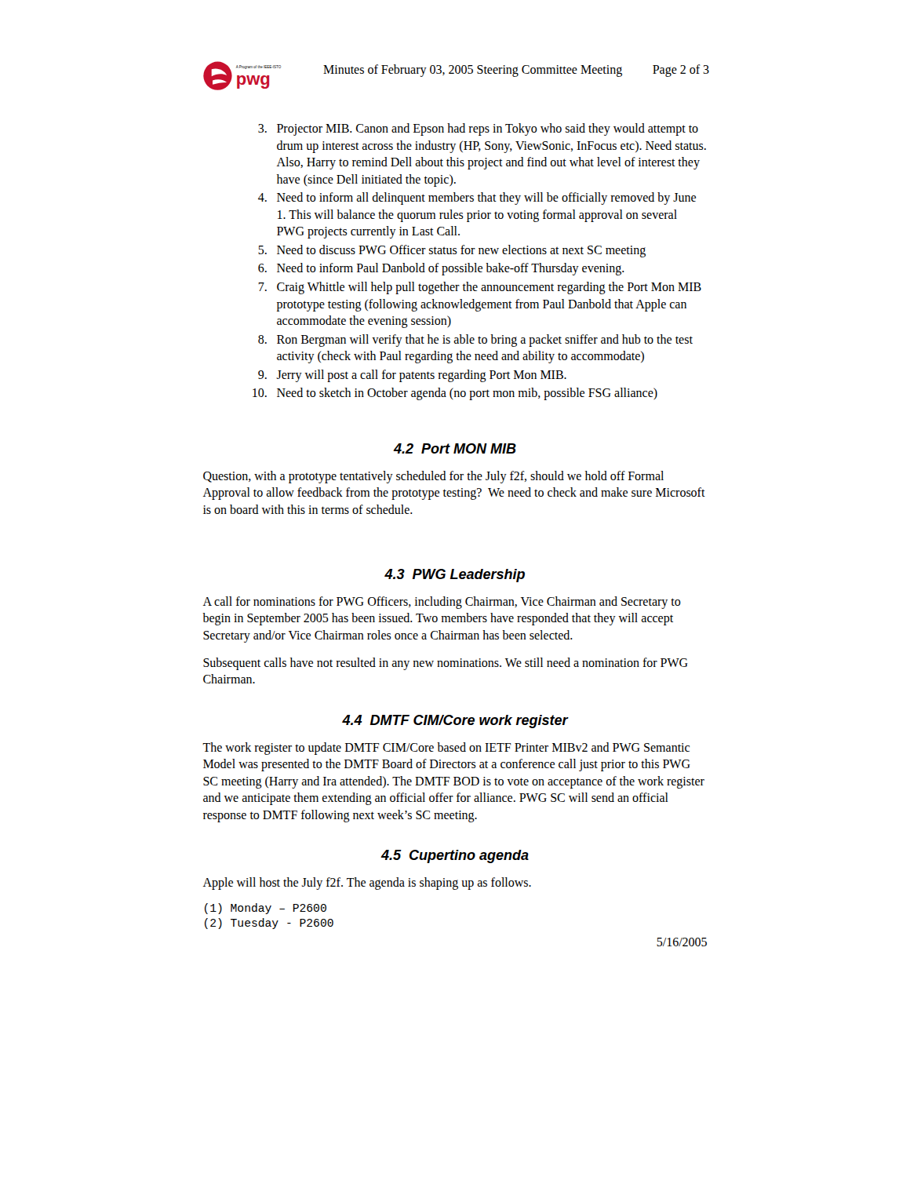A Program of the IEEE-ISTO pwg
Minutes of February 03, 2005 Steering Committee Meeting Page 2 of 3
Projector MIB. Canon and Epson had reps in Tokyo who said they would attempt to drum up interest across the industry (HP, Sony, ViewSonic, InFocus etc). Need status. Also, Harry to remind Dell about this project and find out what level of interest they have (since Dell initiated the topic).
Need to inform all delinquent members that they will be officially removed by June 1. This will balance the quorum rules prior to voting formal approval on several PWG projects currently in Last Call.
Need to discuss PWG Officer status for new elections at next SC meeting
Need to inform Paul Danbold of possible bake-off Thursday evening.
Craig Whittle will help pull together the announcement regarding the Port Mon MIB prototype testing (following acknowledgement from Paul Danbold that Apple can accommodate the evening session)
Ron Bergman will verify that he is able to bring a packet sniffer and hub to the test activity (check with Paul regarding the need and ability to accommodate)
Jerry will post a call for patents regarding Port Mon MIB.
Need to sketch in October agenda (no port mon mib, possible FSG alliance)
4.2 Port MON MIB
Question, with a prototype tentatively scheduled for the July f2f, should we hold off Formal Approval to allow feedback from the prototype testing? We need to check and make sure Microsoft is on board with this in terms of schedule.
4.3 PWG Leadership
A call for nominations for PWG Officers, including Chairman, Vice Chairman and Secretary to begin in September 2005 has been issued. Two members have responded that they will accept Secretary and/or Vice Chairman roles once a Chairman has been selected.
Subsequent calls have not resulted in any new nominations. We still need a nomination for PWG Chairman.
4.4 DMTF CIM/Core work register
The work register to update DMTF CIM/Core based on IETF Printer MIBv2 and PWG Semantic Model was presented to the DMTF Board of Directors at a conference call just prior to this PWG SC meeting (Harry and Ira attended). The DMTF BOD is to vote on acceptance of the work register and we anticipate them extending an official offer for alliance. PWG SC will send an official response to DMTF following next week’s SC meeting.
4.5 Cupertino agenda
Apple will host the July f2f. The agenda is shaping up as follows.
(1) Monday – P2600
(2) Tuesday - P2600
5/16/2005